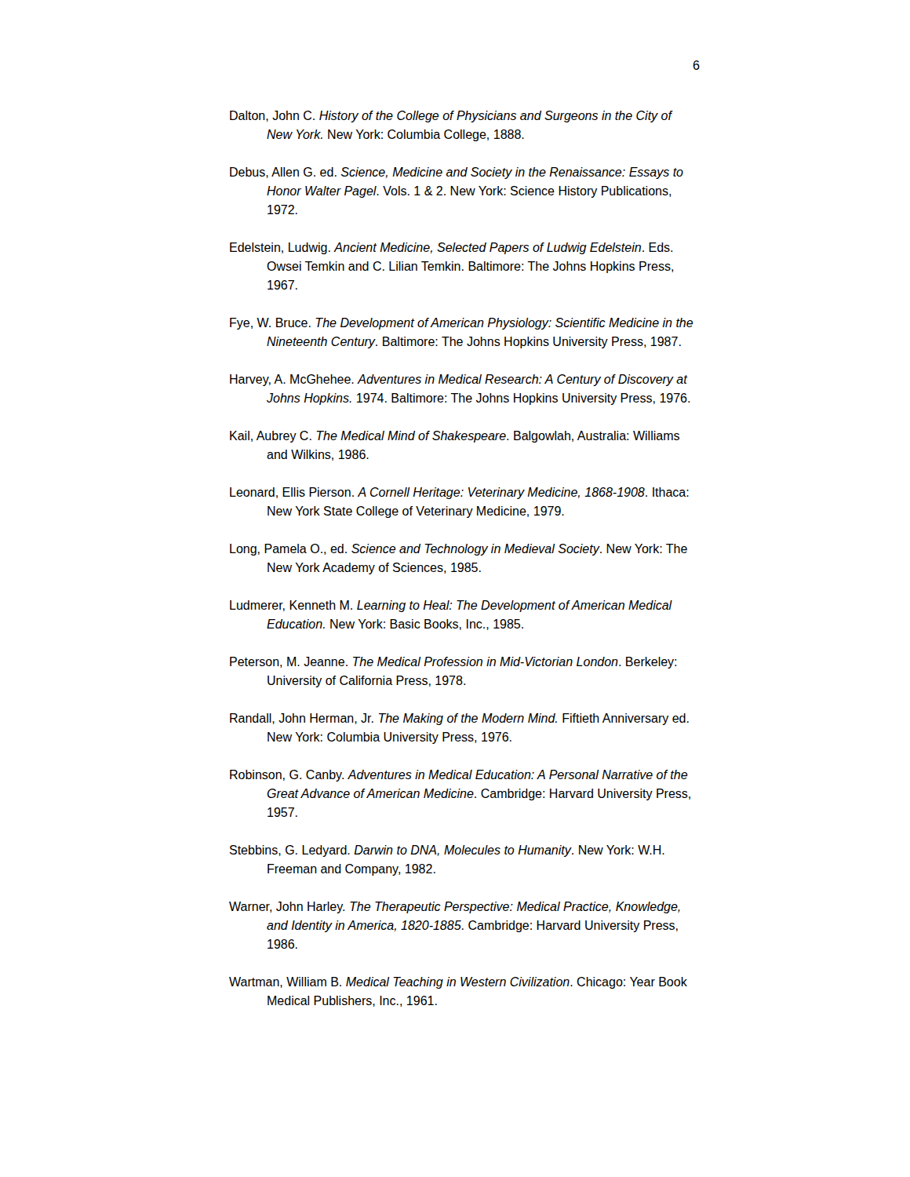6
Dalton, John C. History of the College of Physicians and Surgeons in the City of New York. New York: Columbia College, 1888.
Debus, Allen G. ed. Science, Medicine and Society in the Renaissance: Essays to Honor Walter Pagel. Vols. 1 & 2. New York: Science History Publications, 1972.
Edelstein, Ludwig. Ancient Medicine, Selected Papers of Ludwig Edelstein. Eds. Owsei Temkin and C. Lilian Temkin. Baltimore: The Johns Hopkins Press, 1967.
Fye, W. Bruce. The Development of American Physiology: Scientific Medicine in the Nineteenth Century. Baltimore: The Johns Hopkins University Press, 1987.
Harvey, A. McGhehee. Adventures in Medical Research: A Century of Discovery at Johns Hopkins. 1974. Baltimore: The Johns Hopkins University Press, 1976.
Kail, Aubrey C. The Medical Mind of Shakespeare. Balgowlah, Australia: Williams and Wilkins, 1986.
Leonard, Ellis Pierson. A Cornell Heritage: Veterinary Medicine, 1868-1908. Ithaca: New York State College of Veterinary Medicine, 1979.
Long, Pamela O., ed. Science and Technology in Medieval Society. New York: The New York Academy of Sciences, 1985.
Ludmerer, Kenneth M. Learning to Heal: The Development of American Medical Education. New York: Basic Books, Inc., 1985.
Peterson, M. Jeanne. The Medical Profession in Mid-Victorian London. Berkeley: University of California Press, 1978.
Randall, John Herman, Jr. The Making of the Modern Mind. Fiftieth Anniversary ed. New York: Columbia University Press, 1976.
Robinson, G. Canby. Adventures in Medical Education: A Personal Narrative of the Great Advance of American Medicine. Cambridge: Harvard University Press, 1957.
Stebbins, G. Ledyard. Darwin to DNA, Molecules to Humanity. New York: W.H. Freeman and Company, 1982.
Warner, John Harley. The Therapeutic Perspective: Medical Practice, Knowledge, and Identity in America, 1820-1885. Cambridge: Harvard University Press, 1986.
Wartman, William B. Medical Teaching in Western Civilization. Chicago: Year Book Medical Publishers, Inc., 1961.